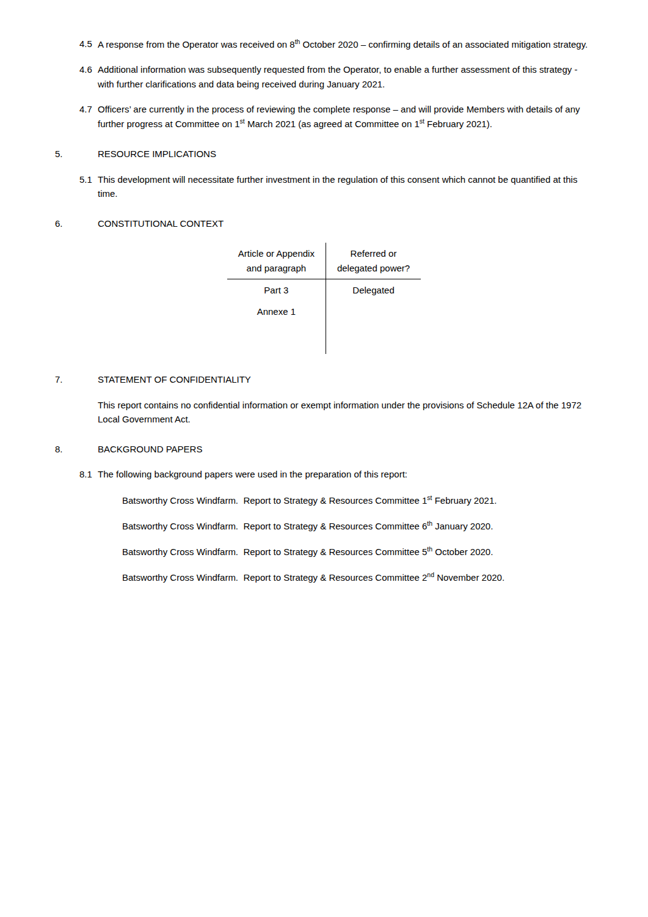4.5
A response from the Operator was received on 8th October 2020 – confirming details of an associated mitigation strategy.
4.6
Additional information was subsequently requested from the Operator, to enable a further assessment of this strategy - with further clarifications and data being received during January 2021.
4.7
Officers’ are currently in the process of reviewing the complete response – and will provide Members with details of any further progress at Committee on 1st March 2021 (as agreed at Committee on 1st February 2021).
5.
Resource Implications
5.1
This development will necessitate further investment in the regulation of this consent which cannot be quantified at this time.
6.
Constitutional Context
| Article or Appendix and paragraph | Referred or delegated power? |
| --- | --- |
| Part 3 | Delegated |
| Annexe 1 | |
7.
Statement of Confidentiality
This report contains no confidential information or exempt information under the provisions of Schedule 12A of the 1972 Local Government Act.
8.
Background Papers
8.1
The following background papers were used in the preparation of this report:
Batsworthy Cross Windfarm. Report to Strategy & Resources Committee 1st February 2021.
Batsworthy Cross Windfarm. Report to Strategy & Resources Committee 6th January 2020.
Batsworthy Cross Windfarm. Report to Strategy & Resources Committee 5th October 2020.
Batsworthy Cross Windfarm. Report to Strategy & Resources Committee 2nd November 2020.